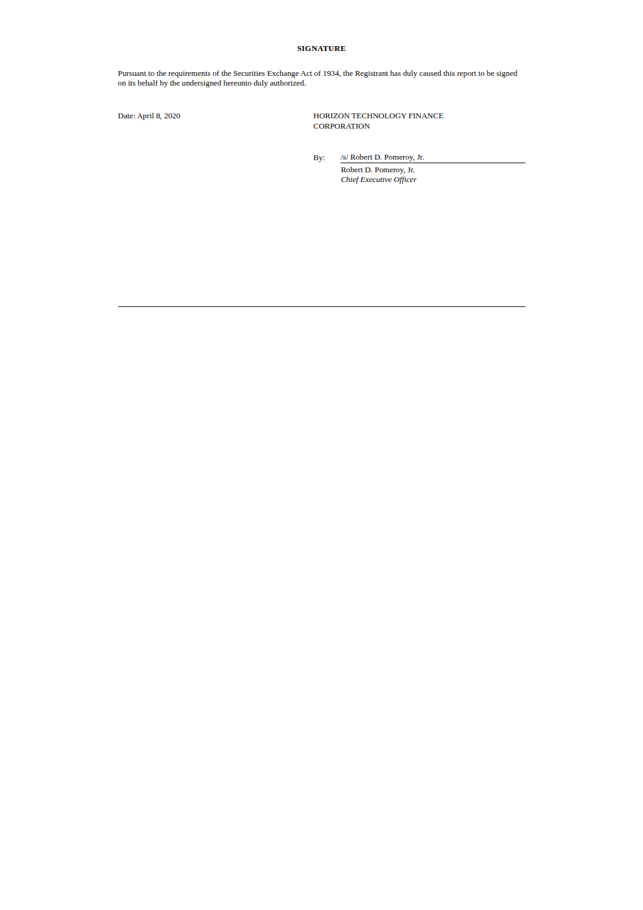SIGNATURE
Pursuant to the requirements of the Securities Exchange Act of 1934, the Registrant has duly caused this report to be signed on its behalf by the undersigned hereunto duly authorized.
| Date: April 8, 2020 | HORIZON TECHNOLOGY FINANCE CORPORATION / By: / /s/ Robert D. Pomeroy, Jr. / Robert D. Pomeroy, Jr. Chief Executive Officer |